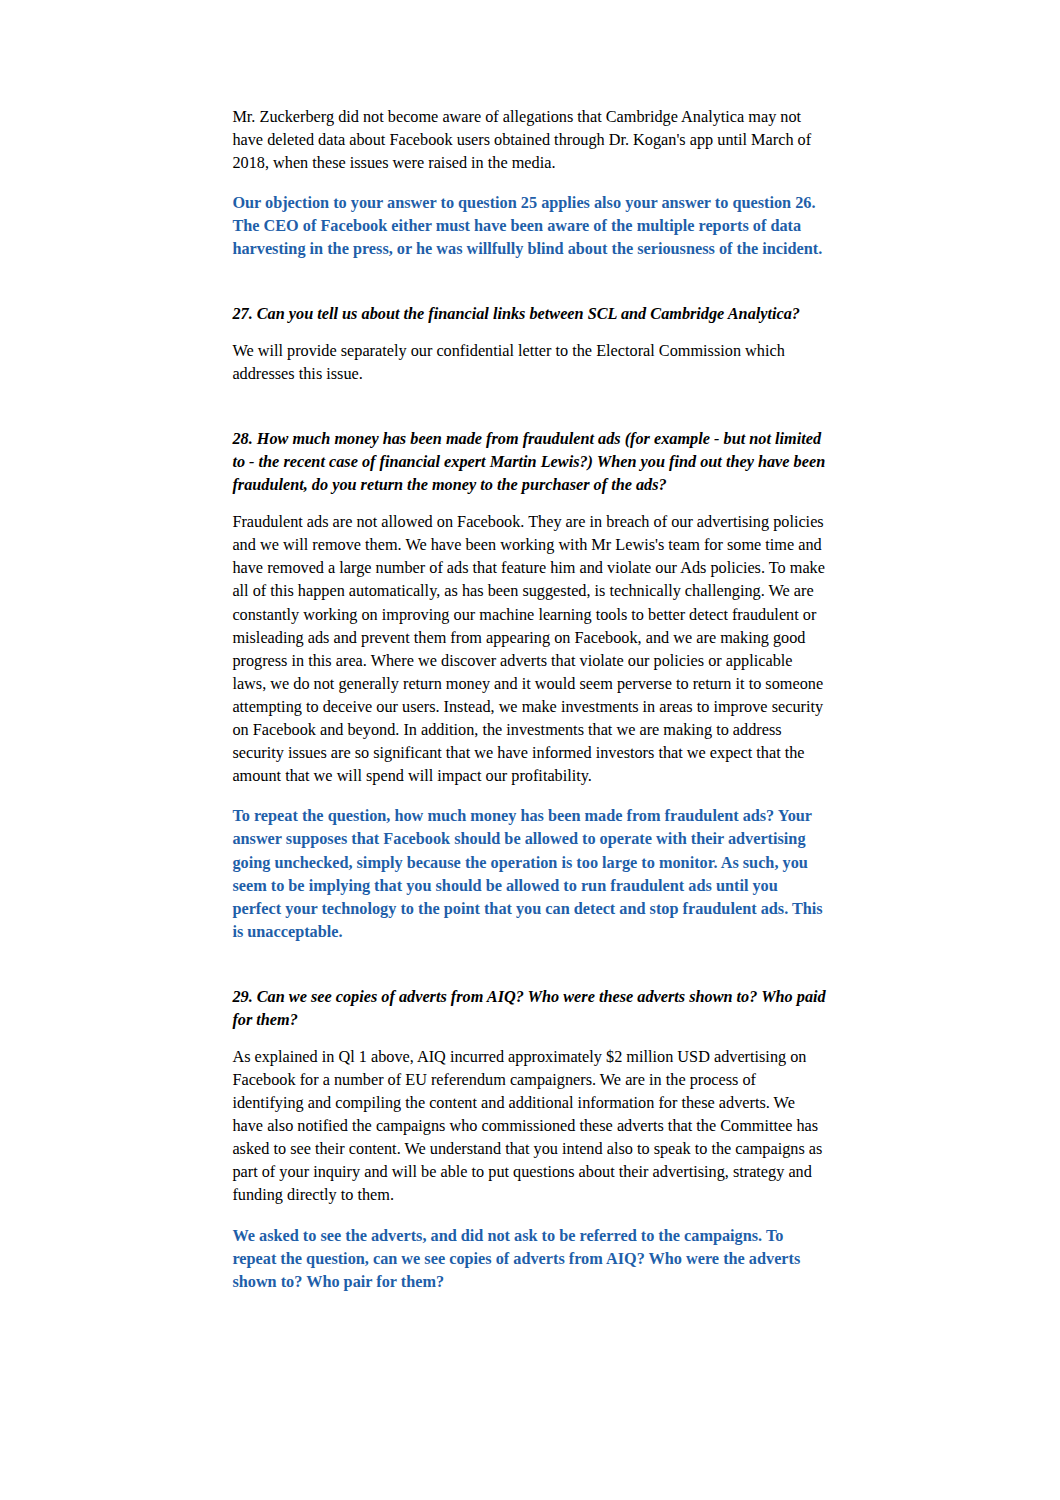Mr. Zuckerberg did not become aware of allegations that Cambridge Analytica may not have deleted data about Facebook users obtained through Dr. Kogan's app until March of 2018, when these issues were raised in the media.
Our objection to your answer to question 25 applies also your answer to question 26. The CEO of Facebook either must have been aware of the multiple reports of data harvesting in the press, or he was willfully blind about the seriousness of the incident.
27. Can you tell us about the financial links between SCL and Cambridge Analytica?
We will provide separately our confidential letter to the Electoral Commission which addresses this issue.
28. How much money has been made from fraudulent ads (for example - but not limited to - the recent case of financial expert Martin Lewis?) When you find out they have been fraudulent, do you return the money to the purchaser of the ads?
Fraudulent ads are not allowed on Facebook. They are in breach of our advertising policies and we will remove them. We have been working with Mr Lewis's team for some time and have removed a large number of ads that feature him and violate our Ads policies. To make all of this happen automatically, as has been suggested, is technically challenging. We are constantly working on improving our machine learning tools to better detect fraudulent or misleading ads and prevent them from appearing on Facebook, and we are making good progress in this area. Where we discover adverts that violate our policies or applicable laws, we do not generally return money and it would seem perverse to return it to someone attempting to deceive our users. Instead, we make investments in areas to improve security on Facebook and beyond. In addition, the investments that we are making to address security issues are so significant that we have informed investors that we expect that the amount that we will spend will impact our profitability.
To repeat the question, how much money has been made from fraudulent ads? Your answer supposes that Facebook should be allowed to operate with their advertising going unchecked, simply because the operation is too large to monitor. As such, you seem to be implying that you should be allowed to run fraudulent ads until you perfect your technology to the point that you can detect and stop fraudulent ads. This is unacceptable.
29. Can we see copies of adverts from AIQ? Who were these adverts shown to? Who paid for them?
As explained in Ql 1 above, AIQ incurred approximately $2 million USD advertising on Facebook for a number of EU referendum campaigners. We are in the process of identifying and compiling the content and additional information for these adverts. We have also notified the campaigns who commissioned these adverts that the Committee has asked to see their content. We understand that you intend also to speak to the campaigns as part of your inquiry and will be able to put questions about their advertising, strategy and funding directly to them.
We asked to see the adverts, and did not ask to be referred to the campaigns. To repeat the question, can we see copies of adverts from AIQ? Who were the adverts shown to? Who pair for them?